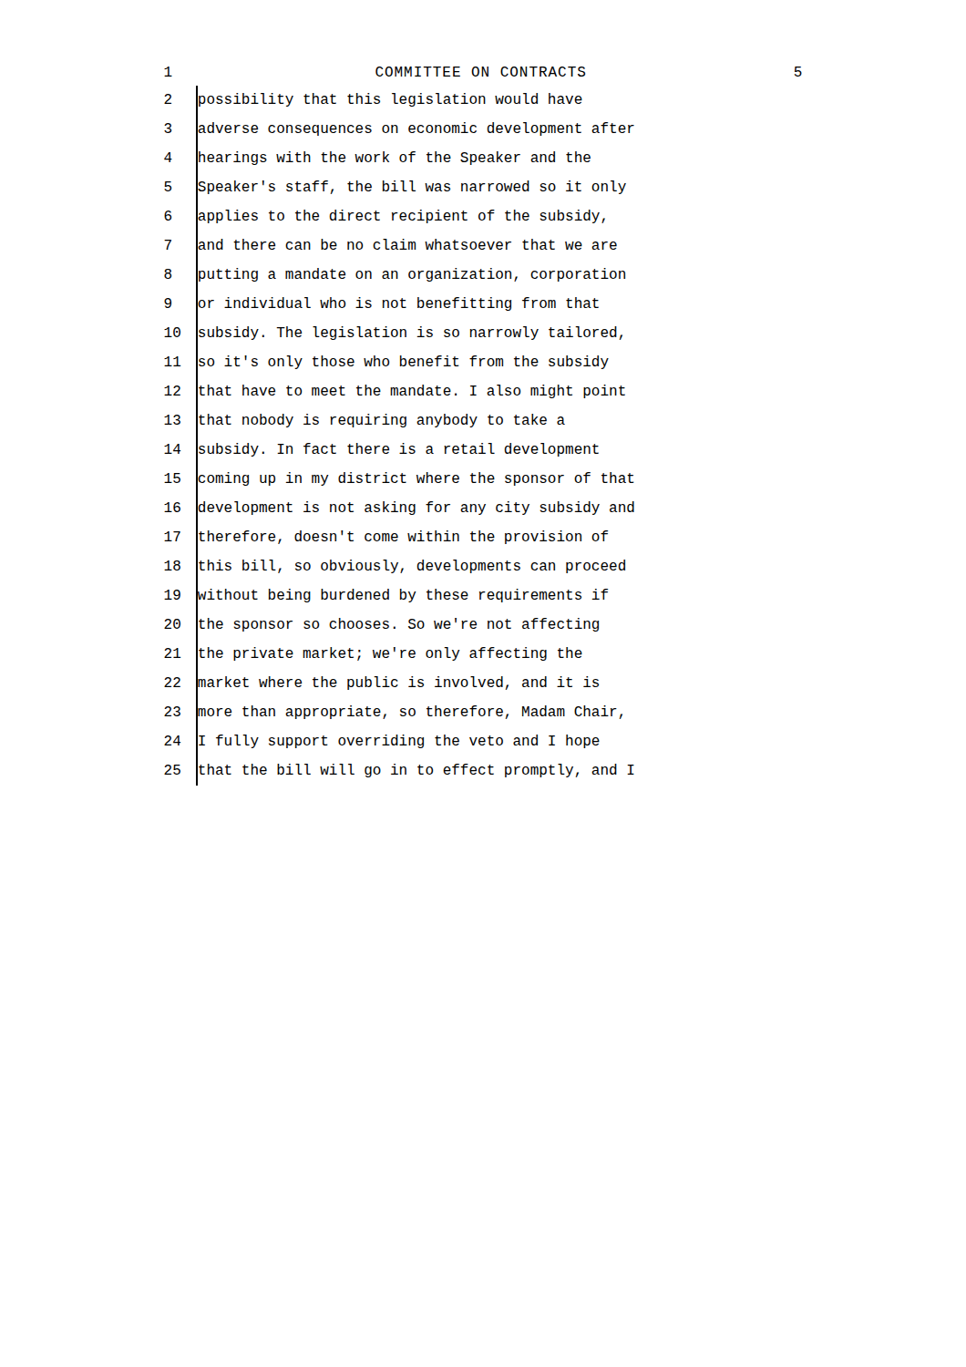1
COMMITTEE ON CONTRACTS
5
| 2 | possibility that this legislation would have |
| 3 | adverse consequences on economic development after |
| 4 | hearings with the work of the Speaker and the |
| 5 | Speaker's staff, the bill was narrowed so it only |
| 6 | applies to the direct recipient of the subsidy, |
| 7 | and there can be no claim whatsoever that we are |
| 8 | putting a mandate on an organization, corporation |
| 9 | or individual who is not benefitting from that |
| 10 | subsidy. The legislation is so narrowly tailored, |
| 11 | so it's only those who benefit from the subsidy |
| 12 | that have to meet the mandate. I also might point |
| 13 | that nobody is requiring anybody to take a |
| 14 | subsidy. In fact there is a retail development |
| 15 | coming up in my district where the sponsor of that |
| 16 | development is not asking for any city subsidy and |
| 17 | therefore, doesn't come within the provision of |
| 18 | this bill, so obviously, developments can proceed |
| 19 | without being burdened by these requirements if |
| 20 | the sponsor so chooses. So we're not affecting |
| 21 | the private market; we're only affecting the |
| 22 | market where the public is involved, and it is |
| 23 | more than appropriate, so therefore, Madam Chair, |
| 24 | I fully support overriding the veto and I hope |
| 25 | that the bill will go in to effect promptly, and I |